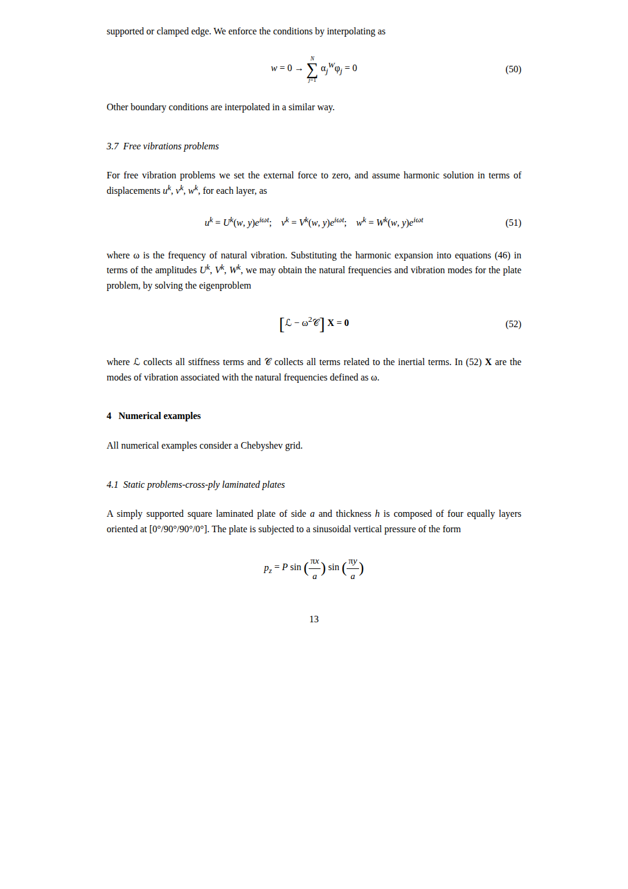supported or clamped edge. We enforce the conditions by interpolating as
w = 0 → N ∑ j=1 αjWφj = 0
(50)
Other boundary conditions are interpolated in a similar way.
3.7 Free vibrations problems
For free vibration problems we set the external force to zero, and assume harmonic solution in terms of displacements uk, vk, wk, for each layer, as
uk = Uk(w, y)eiωt; vk = Vk(w, y)eiωt; wk = Wk(w, y)eiωt
(51)
where ω is the frequency of natural vibration. Substituting the harmonic expansion into equations (46) in terms of the amplitudes Uk, Vk, Wk, we may obtain the natural frequencies and vibration modes for the plate problem, by solving the eigenproblem
[ℒ − ω2𝒞] X = 0
(52)
where ℒ collects all stiffness terms and 𝒞 collects all terms related to the inertial terms. In (52) X are the modes of vibration associated with the natural frequencies defined as ω.
4 Numerical examples
All numerical examples consider a Chebyshev grid.
4.1 Static problems-cross-ply laminated plates
A simply supported square laminated plate of side a and thickness h is composed of four equally layers oriented at [0°/90°/90°/0°]. The plate is subjected to a sinusoidal vertical pressure of the form
pz = P sin (πx a) sin (πy a)
13